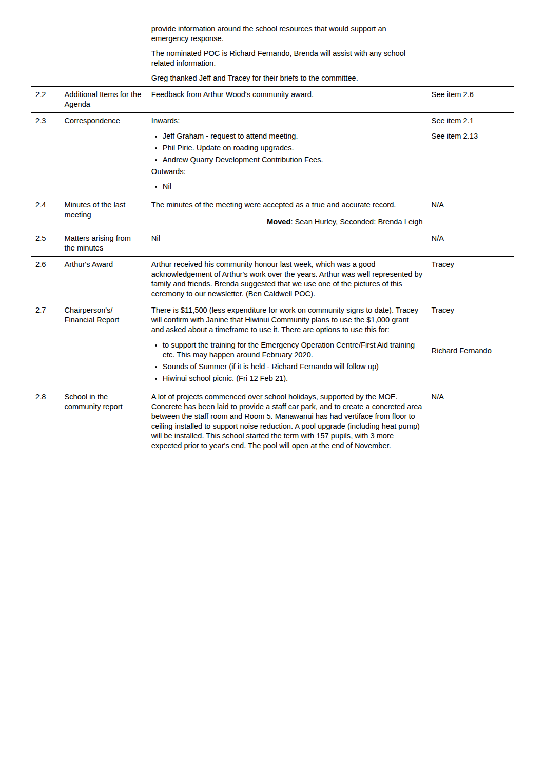| | | provide information around the school resources that would support an emergency response. The nominated POC is Richard Fernando, Brenda will assist with any school related information. Greg thanked Jeff and Tracey for their briefs to the committee. | |
| 2.2 | Additional Items for the Agenda | Feedback from Arthur Wood's community award. | See item 2.6 |
| 2.3 | Correspondence | Inwards: Jeff Graham - request to attend meeting. Phil Pirie. Update on roading upgrades. Andrew Quarry Development Contribution Fees. Outwards: Nil | See item 2.1 See item 2.13 |
| 2.4 | Minutes of the last meeting | The minutes of the meeting were accepted as a true and accurate record. Moved : Sean Hurley, Seconded: Brenda Leigh | N/A |
| 2.5 | Matters arising from the minutes | Nil | N/A |
| 2.6 | Arthur's Award | Arthur received his community honour last week, which was a good acknowledgement of Arthur's work over the years. Arthur was well represented by family and friends. Brenda suggested that we use one of the pictures of this ceremony to our newsletter. (Ben Caldwell POC). | Tracey |
| 2.7 | Chairperson's/ Financial Report | There is $11,500 (less expenditure for work on community signs to date). Tracey will confirm with Janine that Hiwinui Community plans to use the $1,000 grant and asked about a timeframe to use it. There are options to use this for: to support the training for the Emergency Operation Centre/First Aid training etc. This may happen around February 2020. Sounds of Summer (if it is held - Richard Fernando will follow up) Hiwinui school picnic. (Fri 12 Feb 21). | Tracey Richard Fernando |
| 2.8 | School in the community report | A lot of projects commenced over school holidays, supported by the MOE. Concrete has been laid to provide a staff car park, and to create a concreted area between the staff room and Room 5. Manawanui has had vertiface from floor to ceiling installed to support noise reduction. A pool upgrade (including heat pump) will be installed. This school started the term with 157 pupils, with 3 more expected prior to year's end. The pool will open at the end of November. | N/A |